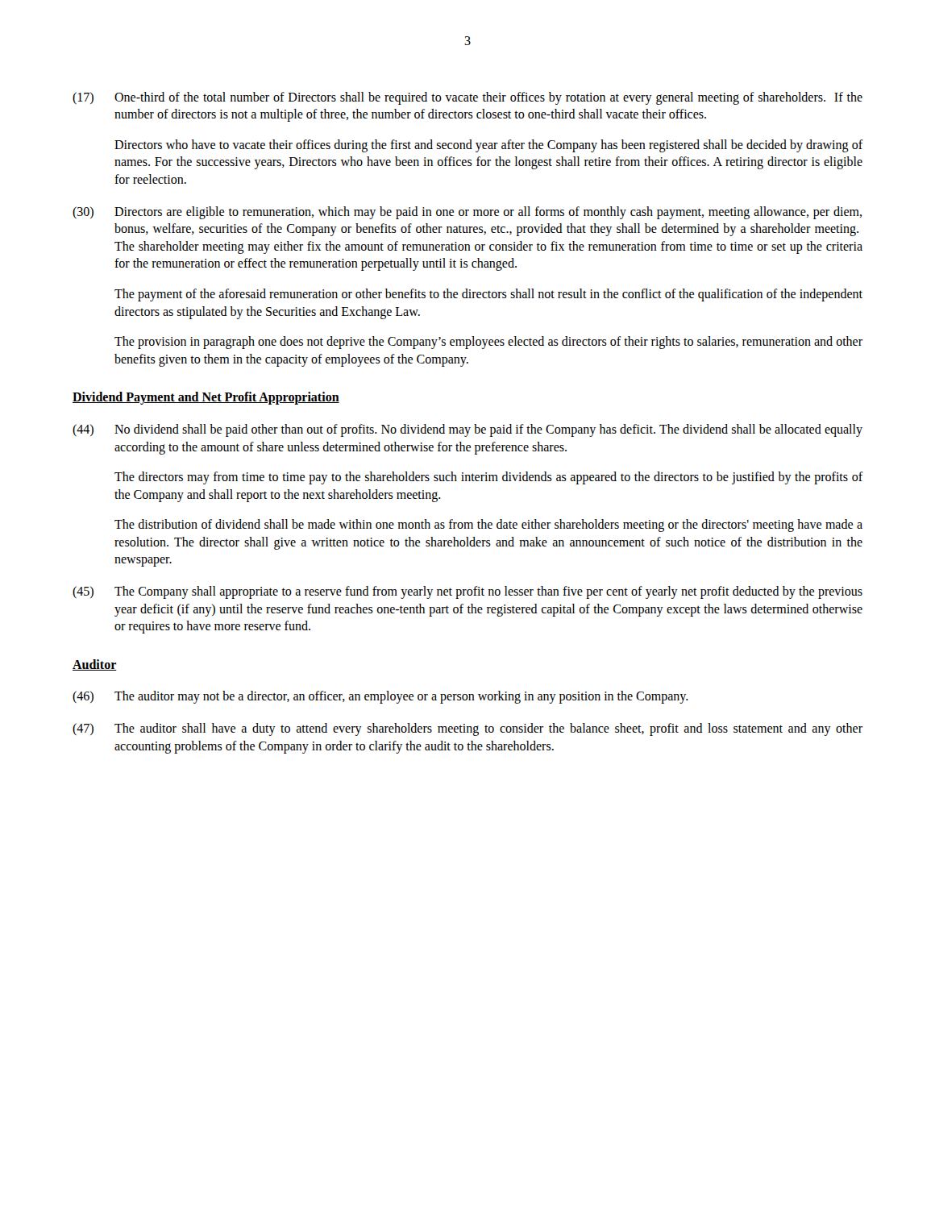3
(17)
One-third of the total number of Directors shall be required to vacate their offices by rotation at every general meeting of shareholders. If the number of directors is not a multiple of three, the number of directors closest to one-third shall vacate their offices.
Directors who have to vacate their offices during the first and second year after the Company has been registered shall be decided by drawing of names. For the successive years, Directors who have been in offices for the longest shall retire from their offices. A retiring director is eligible for reelection.
(30)
Directors are eligible to remuneration, which may be paid in one or more or all forms of monthly cash payment, meeting allowance, per diem, bonus, welfare, securities of the Company or benefits of other natures, etc., provided that they shall be determined by a shareholder meeting. The shareholder meeting may either fix the amount of remuneration or consider to fix the remuneration from time to time or set up the criteria for the remuneration or effect the remuneration perpetually until it is changed.
The payment of the aforesaid remuneration or other benefits to the directors shall not result in the conflict of the qualification of the independent directors as stipulated by the Securities and Exchange Law.
The provision in paragraph one does not deprive the Company’s employees elected as directors of their rights to salaries, remuneration and other benefits given to them in the capacity of employees of the Company.
Dividend Payment and Net Profit Appropriation
(44)
No dividend shall be paid other than out of profits. No dividend may be paid if the Company has deficit. The dividend shall be allocated equally according to the amount of share unless determined otherwise for the preference shares.
The directors may from time to time pay to the shareholders such interim dividends as appeared to the directors to be justified by the profits of the Company and shall report to the next shareholders meeting.
The distribution of dividend shall be made within one month as from the date either shareholders meeting or the directors' meeting have made a resolution. The director shall give a written notice to the shareholders and make an announcement of such notice of the distribution in the newspaper.
(45)
The Company shall appropriate to a reserve fund from yearly net profit no lesser than five per cent of yearly net profit deducted by the previous year deficit (if any) until the reserve fund reaches one-tenth part of the registered capital of the Company except the laws determined otherwise or requires to have more reserve fund.
Auditor
(46)
The auditor may not be a director, an officer, an employee or a person working in any position in the Company.
(47)
The auditor shall have a duty to attend every shareholders meeting to consider the balance sheet, profit and loss statement and any other accounting problems of the Company in order to clarify the audit to the shareholders.